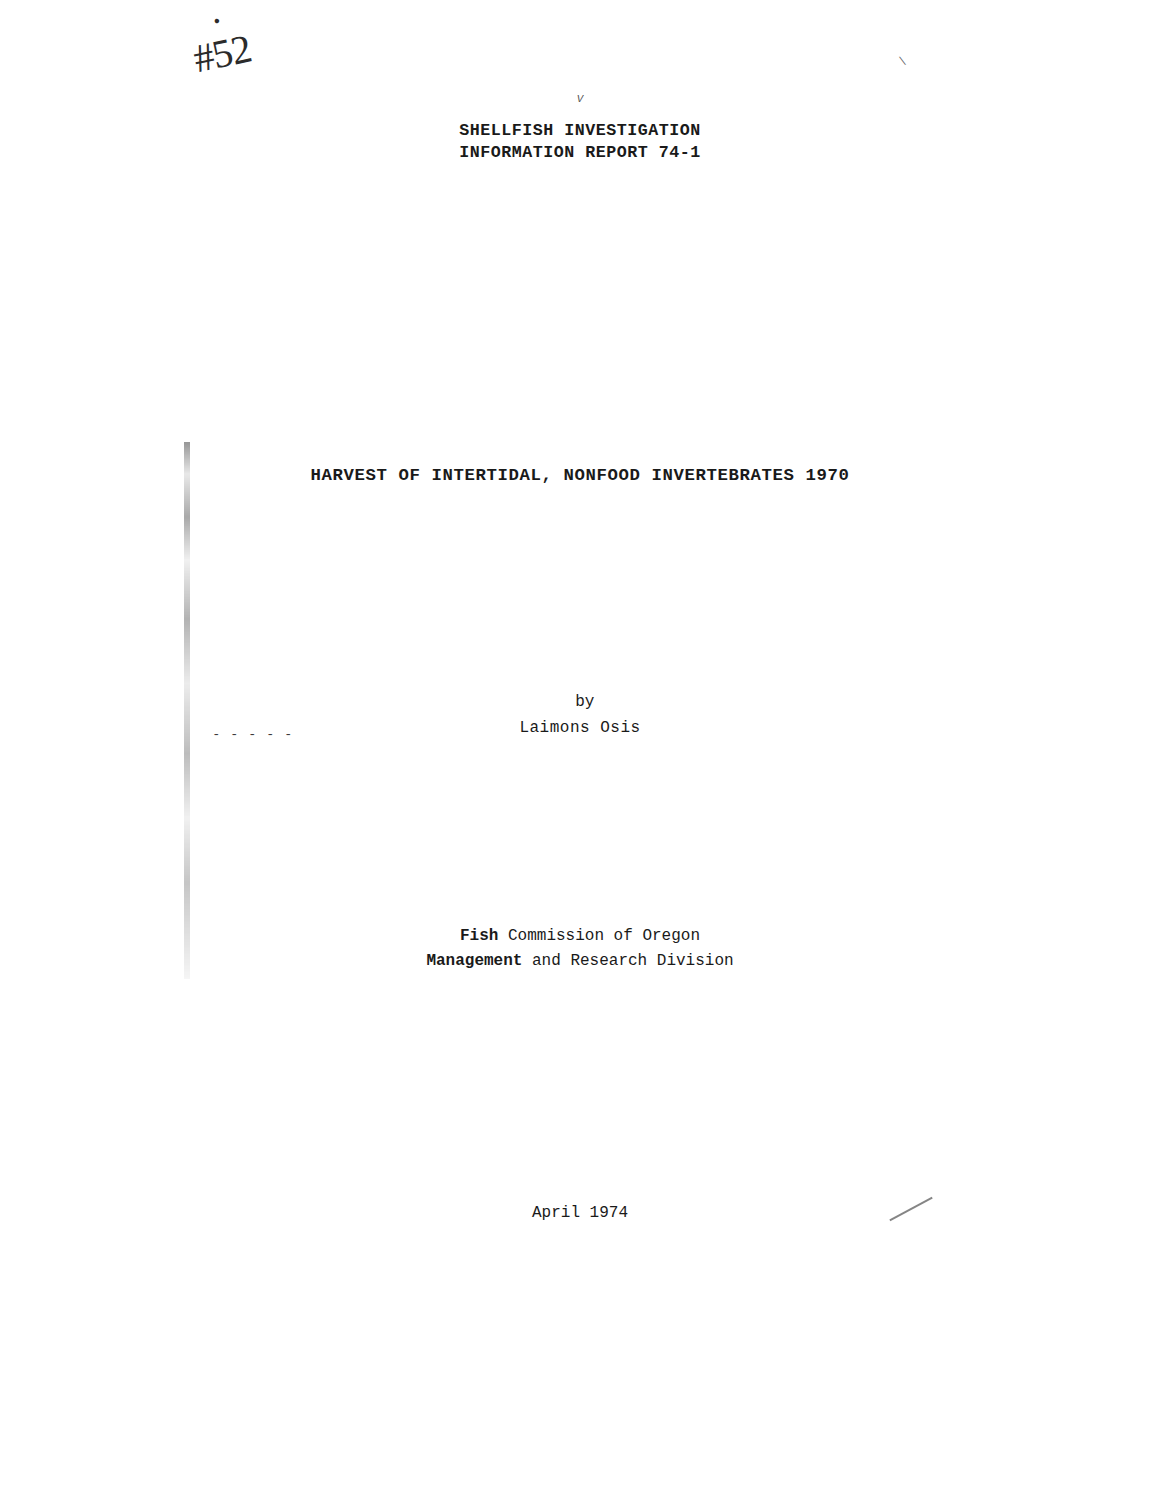•#52
\
V
SHELLFISH INVESTIGATION INFORMATION REPORT 74-1
HARVEST OF INTERTIDAL, NONFOOD INVERTEBRATES 1970
by Laimons Osis
Fish Commission of Oregon Management and Research Division
- - - - -
April 1974